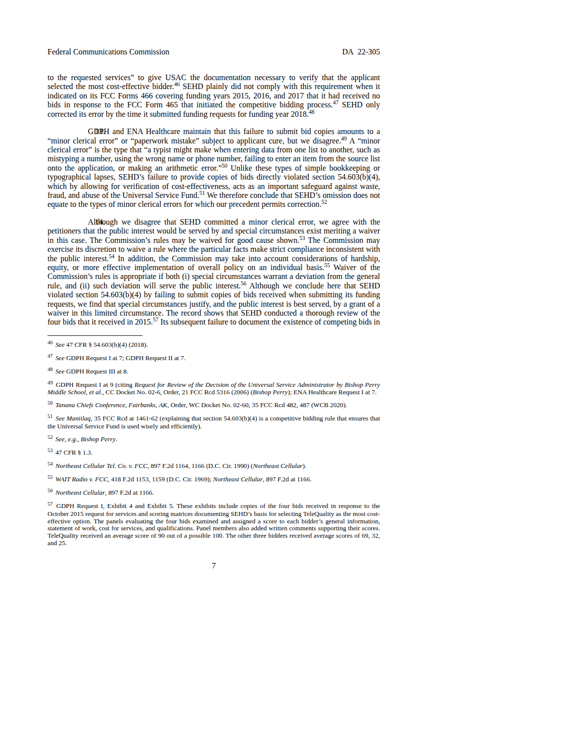Federal Communications Commission
DA 22-305
to the requested services” to give USAC the documentation necessary to verify that the applicant selected the most cost-effective bidder.46 SEHD plainly did not comply with this requirement when it indicated on its FCC Forms 466 covering funding years 2015, 2016, and 2017 that it had received no bids in response to the FCC Form 465 that initiated the competitive bidding process.47 SEHD only corrected its error by the time it submitted funding requests for funding year 2018.48
13. GDPH and ENA Healthcare maintain that this failure to submit bid copies amounts to a “minor clerical error” or “paperwork mistake” subject to applicant cure, but we disagree.49 A “minor clerical error” is the type that “a typist might make when entering data from one list to another, such as mistyping a number, using the wrong name or phone number, failing to enter an item from the source list onto the application, or making an arithmetic error.”50 Unlike these types of simple bookkeeping or typographical lapses, SEHD’s failure to provide copies of bids directly violated section 54.603(b)(4), which by allowing for verification of cost-effectiveness, acts as an important safeguard against waste, fraud, and abuse of the Universal Service Fund.51 We therefore conclude that SEHD’s omission does not equate to the types of minor clerical errors for which our precedent permits correction.52
14. Although we disagree that SEHD committed a minor clerical error, we agree with the petitioners that the public interest would be served by and special circumstances exist meriting a waiver in this case. The Commission’s rules may be waived for good cause shown.53 The Commission may exercise its discretion to waive a rule where the particular facts make strict compliance inconsistent with the public interest.54 In addition, the Commission may take into account considerations of hardship, equity, or more effective implementation of overall policy on an individual basis.55 Waiver of the Commission’s rules is appropriate if both (i) special circumstances warrant a deviation from the general rule, and (ii) such deviation will serve the public interest.56 Although we conclude here that SEHD violated section 54.603(b)(4) by failing to submit copies of bids received when submitting its funding requests, we find that special circumstances justify, and the public interest is best served, by a grant of a waiver in this limited circumstance. The record shows that SEHD conducted a thorough review of the four bids that it received in 2015.57 Its subsequent failure to document the existence of competing bids in
46 See 47 CFR § 54.603(b)(4) (2018).
47 See GDPH Request I at 7; GDPH Request II at 7.
48 See GDPH Request III at 8.
49 GDPH Request I at 9 (citing Request for Review of the Decision of the Universal Service Administrator by Bishop Perry Middle School, et al., CC Docket No. 02-6, Order, 21 FCC Rcd 5316 (2006) (Bishop Perry); ENA Healthcare Request I at 7.
50 Tanana Chiefs Conference, Fairbanks, AK, Order, WC Docket No. 02-60, 35 FCC Rcd 482, 487 (WCB 2020).
51 See Maniilaq, 35 FCC Rcd at 1461-62 (explaining that section 54.603(b)(4) is a competitive bidding rule that ensures that the Universal Service Fund is used wisely and efficiently).
52 See, e.g., Bishop Perry.
53 47 CFR § 1.3.
54 Northeast Cellular Tel. Co. v. FCC, 897 F.2d 1164, 1166 (D.C. Cir. 1990) (Northeast Cellular).
55 WAIT Radio v. FCC, 418 F.2d 1153, 1159 (D.C. Cir. 1969); Northeast Cellular, 897 F.2d at 1166.
56 Northeast Cellular, 897 F.2d at 1166.
57 GDPH Request I, Exhibit 4 and Exhibit 5. These exhibits include copies of the four bids received in response to the October 2015 request for services and scoring matrices documenting SEHD’s basis for selecting TeleQuality as the most cost-effective option. The panels evaluating the four bids examined and assigned a score to each bidder’s general information, statement of work, cost for services, and qualifications. Panel members also added written comments supporting their scores. TeleQuality received an average score of 90 out of a possible 100. The other three bidders received average scores of 69, 32, and 25.
7